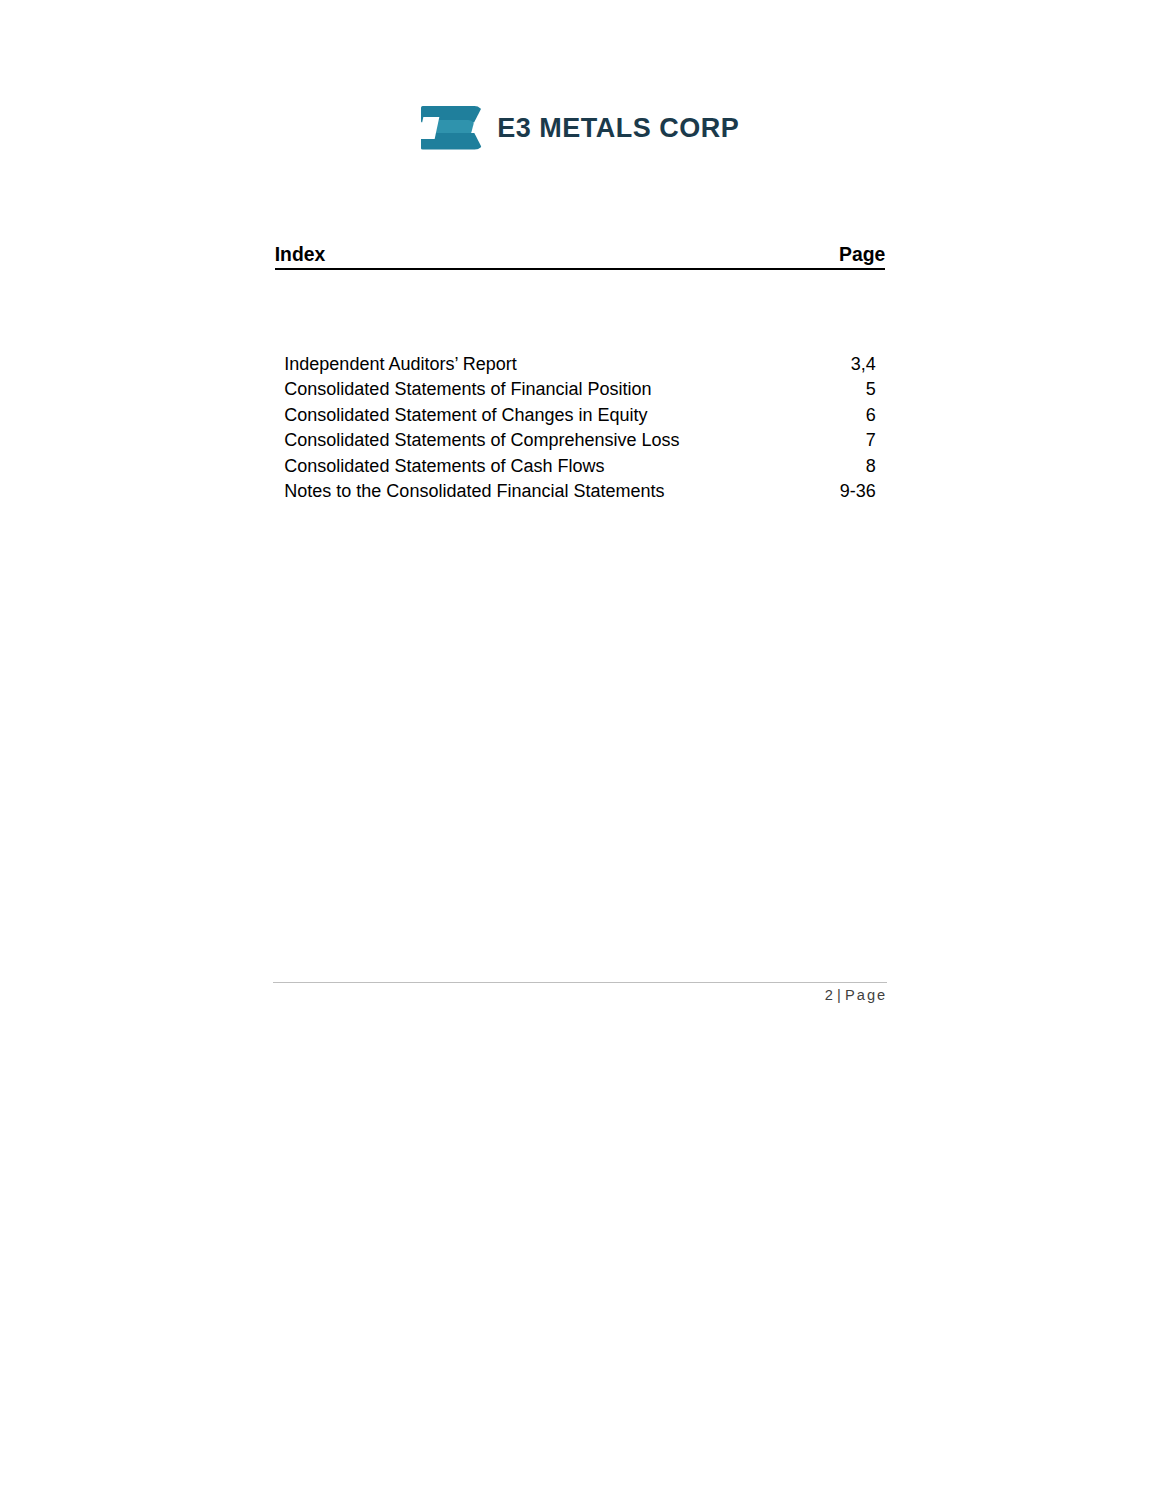E3 METALS CORP
Index Page
Independent Auditors’ Report 3,4
Consolidated Statements of Financial Position 5
Consolidated Statement of Changes in Equity 6
Consolidated Statements of Comprehensive Loss 7
Consolidated Statements of Cash Flows 8
Notes to the Consolidated Financial Statements 9-36
2 | Page